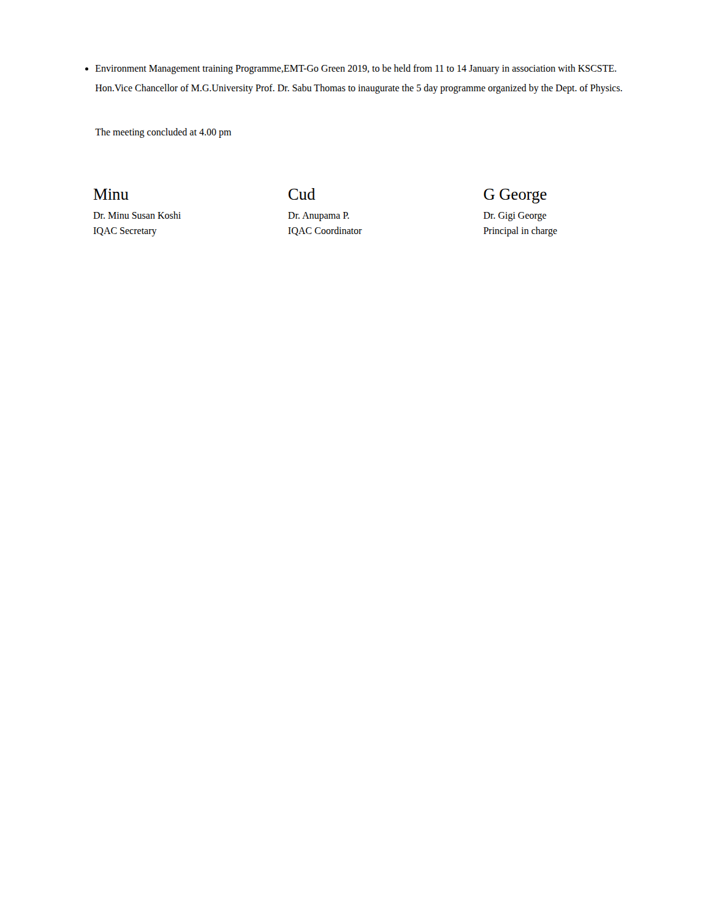Environment Management training Programme,EMT-Go Green 2019, to be held from 11 to 14 January in association with KSCSTE. Hon.Vice Chancellor of M.G.University Prof. Dr. Sabu Thomas to inaugurate the 5 day programme organized by the Dept. of Physics.
The meeting concluded at 4.00 pm
| Minu | Cud | G George |
| Dr. Minu Susan Koshi IQAC Secretary | Dr. Anupama P. IQAC Coordinator | Dr. Gigi George Principal in charge |